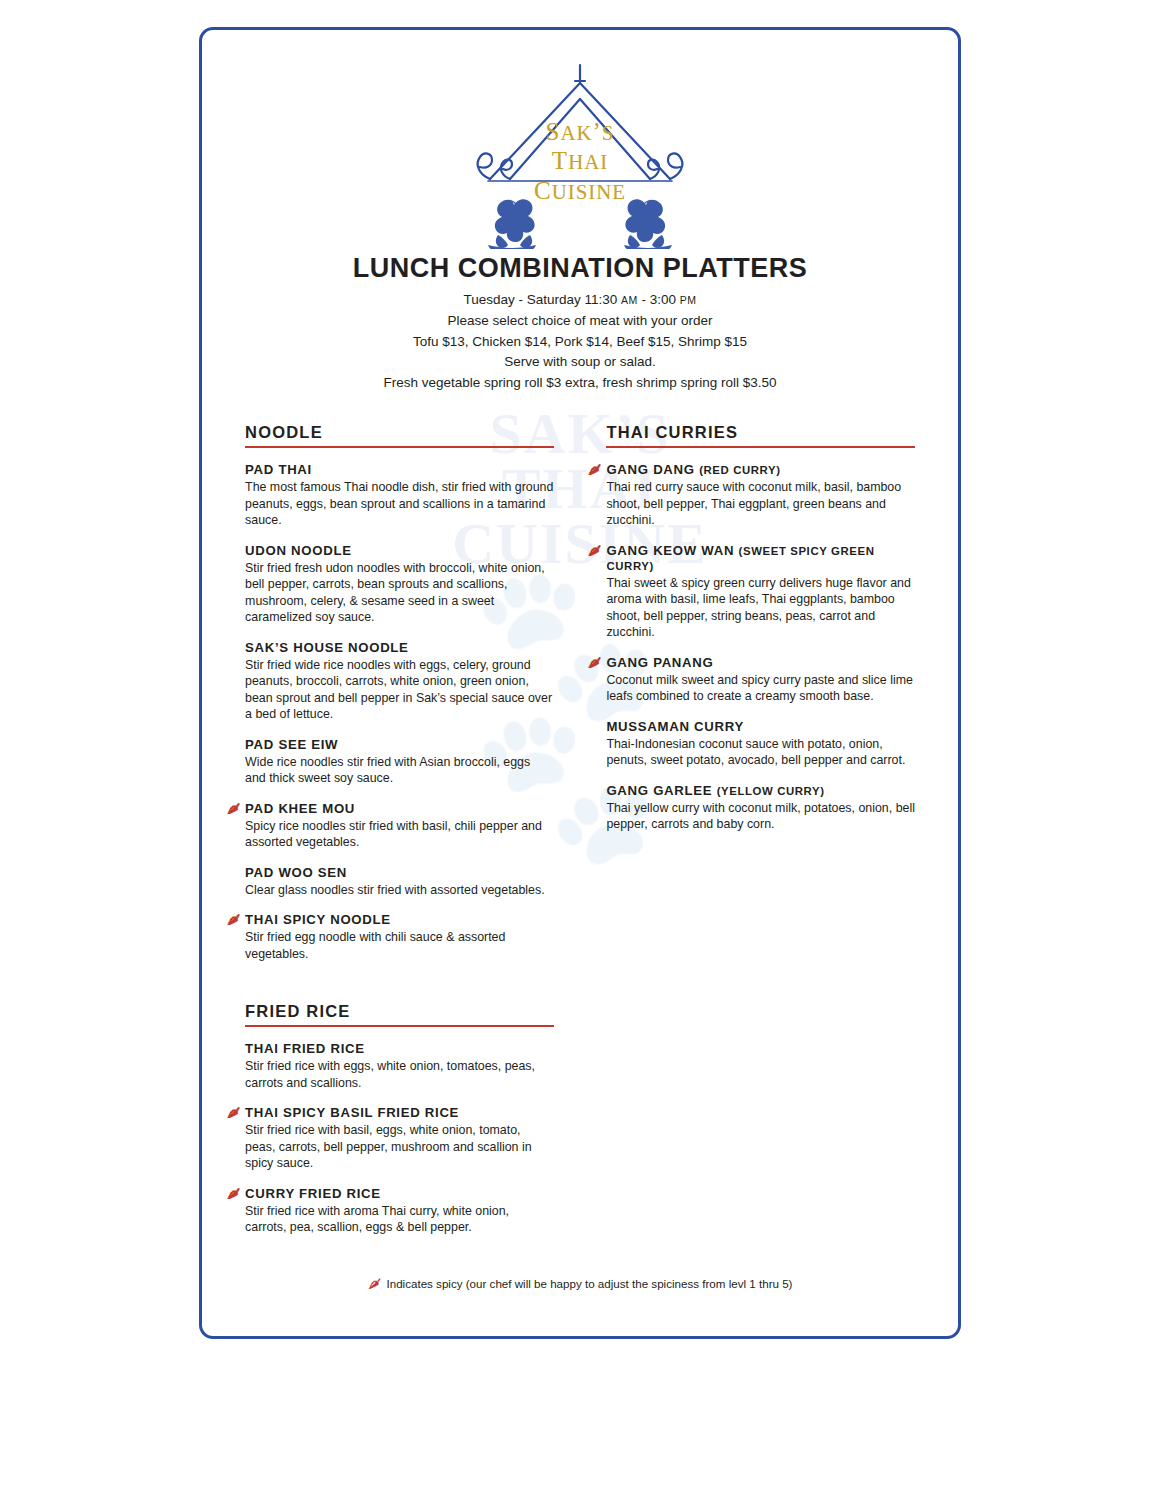SAK’S
THAI
CUISINE
🐾🐾
SAK’S THAI CUISINE
Lunch Combination Platters
Tuesday - Saturday 11:30 AM - 3:00 PM
Please select choice of meat with your order
Tofu $13, Chicken $14, Pork $14, Beef $15, Shrimp $15
Serve with soup or salad.
Fresh vegetable spring roll $3 extra, fresh shrimp spring roll $3.50
Noodle
Pad Thai
The most famous Thai noodle dish, stir fried with ground peanuts, eggs, bean sprout and scallions in a tamarind sauce.
Udon Noodle
Stir fried fresh udon noodles with broccoli, white onion, bell pepper, carrots, bean sprouts and scallions, mushroom, celery, & sesame seed in a sweet caramelized soy sauce.
Sak’s House Noodle
Stir fried wide rice noodles with eggs, celery, ground peanuts, broccoli, carrots, white onion, green onion, bean sprout and bell pepper in Sak’s special sauce over a bed of lettuce.
Pad See Eiw
Wide rice noodles stir fried with Asian broccoli, eggs and thick sweet soy sauce.
🌶Pad Khee Mou
Spicy rice noodles stir fried with basil, chili pepper and assorted vegetables.
Pad Woo Sen
Clear glass noodles stir fried with assorted vegetables.
🌶Thai Spicy Noodle
Stir fried egg noodle with chili sauce & assorted vegetables.
Fried Rice
Thai Fried Rice
Stir fried rice with eggs, white onion, tomatoes, peas, carrots and scallions.
🌶Thai Spicy Basil Fried Rice
Stir fried rice with basil, eggs, white onion, tomato, peas, carrots, bell pepper, mushroom and scallion in spicy sauce.
🌶Curry Fried Rice
Stir fried rice with aroma Thai curry, white onion, carrots, pea, scallion, eggs & bell pepper.
Thai Curries
🌶Gang Dang (Red Curry)
Thai red curry sauce with coconut milk, basil, bamboo shoot, bell pepper, Thai eggplant, green beans and zucchini.
🌶Gang Keow Wan (Sweet Spicy Green Curry)
Thai sweet & spicy green curry delivers huge flavor and aroma with basil, lime leafs, Thai eggplants, bamboo shoot, bell pepper, string beans, peas, carrot and zucchini.
🌶Gang Panang
Coconut milk sweet and spicy curry paste and slice lime leafs combined to create a creamy smooth base.
Mussaman Curry
Thai-Indonesian coconut sauce with potato, onion, penuts, sweet potato, avocado, bell pepper and carrot.
Gang Garlee (Yellow Curry)
Thai yellow curry with coconut milk, potatoes, onion, bell pepper, carrots and baby corn.
🌶Indicates spicy (our chef will be happy to adjust the spiciness from levl 1 thru 5)